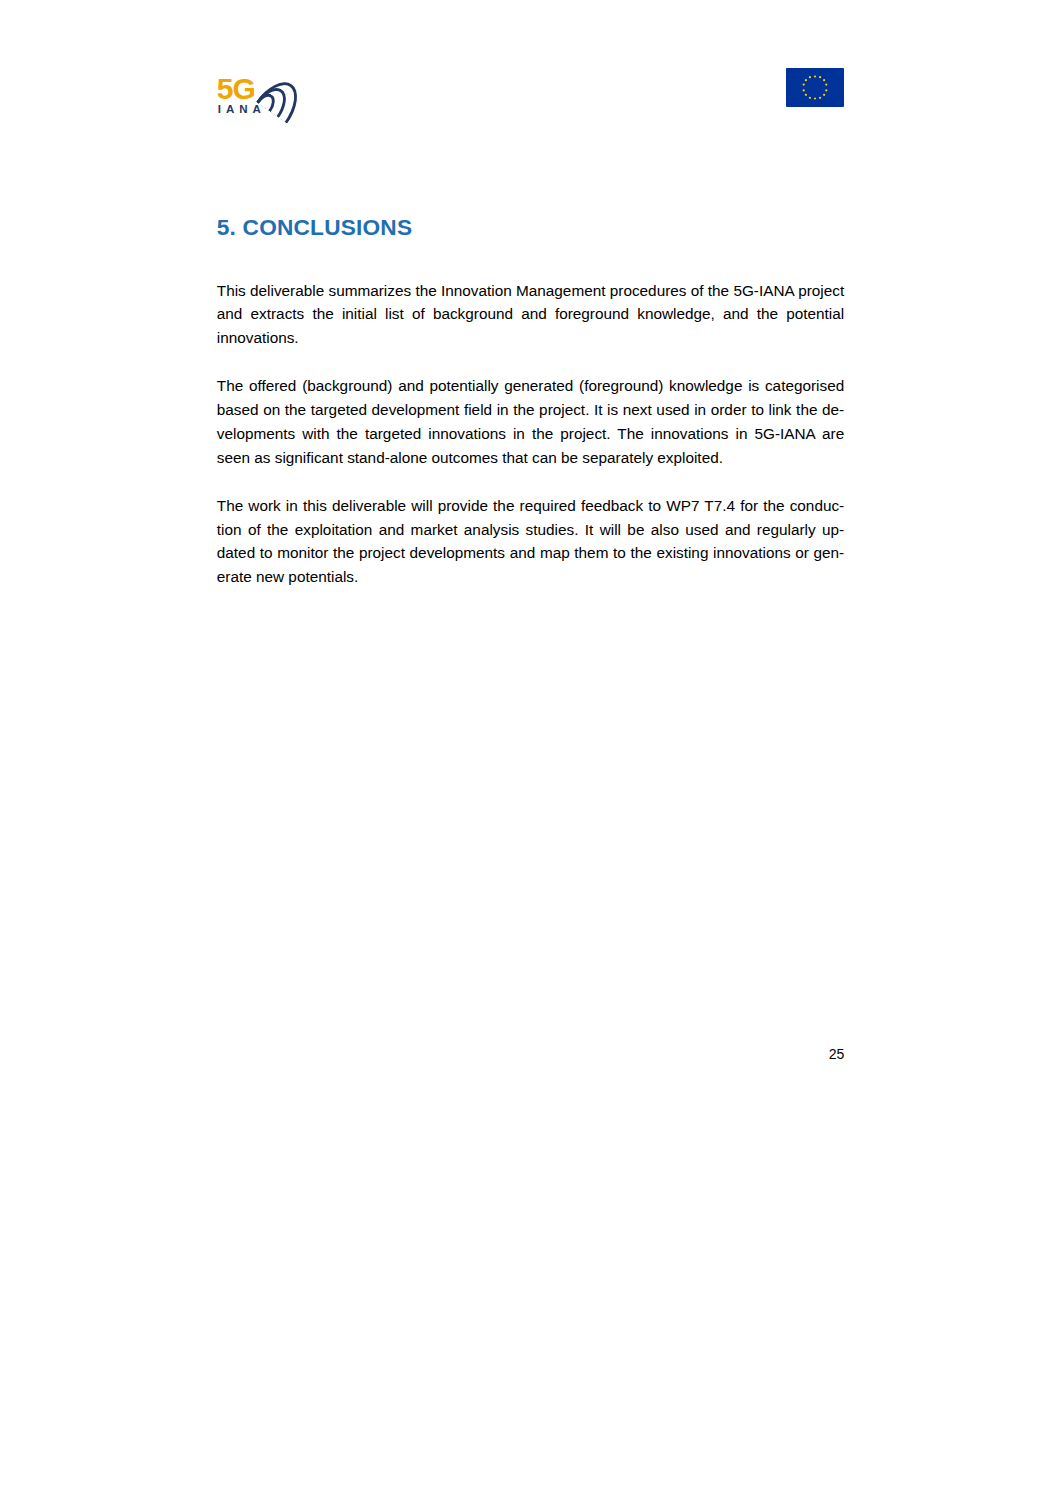5G
IANA
5. CONCLUSIONS
This deliverable summarizes the Innovation Management procedures of the 5G-IANA project and extracts the initial list of background and foreground knowledge, and the potential innovations.
The offered (background) and potentially generated (foreground) knowledge is categorised based on the targeted development field in the project. It is next used in order to link the developments with the targeted innovations in the project. The innovations in 5G-IANA are seen as significant stand-alone outcomes that can be separately exploited.
The work in this deliverable will provide the required feedback to WP7 T7.4 for the conduction of the exploitation and market analysis studies. It will be also used and regularly updated to monitor the project developments and map them to the existing innovations or generate new potentials.
25